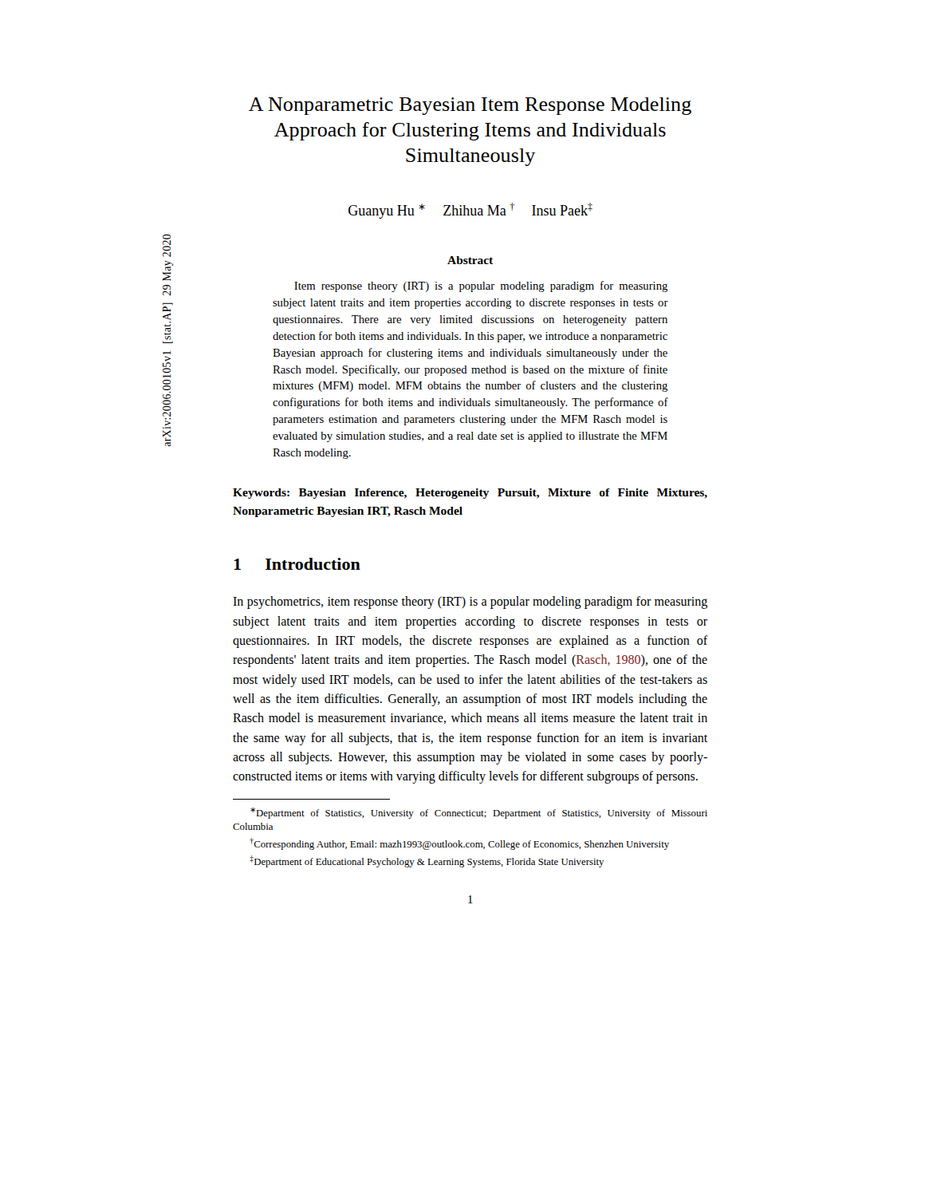arXiv:2006.00105v1 [stat.AP] 29 May 2020
A Nonparametric Bayesian Item Response Modeling
Approach for Clustering Items and Individuals
Simultaneously
Guanyu Hu ∗ Zhihua Ma † Insu Paek‡
Abstract
Item response theory (IRT) is a popular modeling paradigm for measuring subject latent traits and item properties according to discrete responses in tests or questionnaires. There are very limited discussions on heterogeneity pattern detection for both items and individuals. In this paper, we introduce a nonparametric Bayesian approach for clustering items and individuals simultaneously under the Rasch model. Specifically, our proposed method is based on the mixture of finite mixtures (MFM) model. MFM obtains the number of clusters and the clustering configurations for both items and individuals simultaneously. The performance of parameters estimation and parameters clustering under the MFM Rasch model is evaluated by simulation studies, and a real date set is applied to illustrate the MFM Rasch modeling.
Keywords: Bayesian Inference, Heterogeneity Pursuit, Mixture of Finite Mixtures, Nonparametric Bayesian IRT, Rasch Model
1 Introduction
In psychometrics, item response theory (IRT) is a popular modeling paradigm for measuring subject latent traits and item properties according to discrete responses in tests or questionnaires. In IRT models, the discrete responses are explained as a function of respondents' latent traits and item properties. The Rasch model (Rasch, 1980), one of the most widely used IRT models, can be used to infer the latent abilities of the test-takers as well as the item difficulties. Generally, an assumption of most IRT models including the Rasch model is measurement invariance, which means all items measure the latent trait in the same way for all subjects, that is, the item response function for an item is invariant across all subjects. However, this assumption may be violated in some cases by poorly-constructed items or items with varying difficulty levels for different subgroups of persons.
∗Department of Statistics, University of Connecticut; Department of Statistics, University of Missouri Columbia
†Corresponding Author, Email: mazh1993@outlook.com, College of Economics, Shenzhen University
‡Department of Educational Psychology & Learning Systems, Florida State University
1